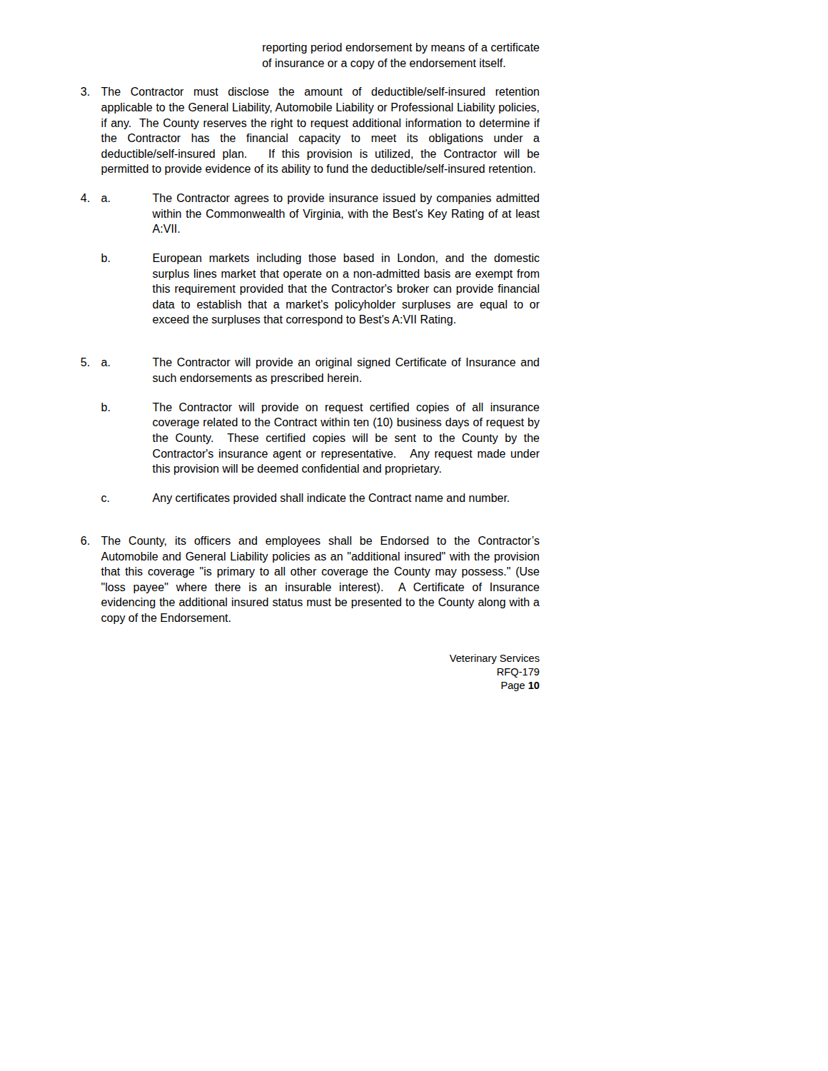reporting period endorsement by means of a certificate of insurance or a copy of the endorsement itself.
3.
The Contractor must disclose the amount of deductible/self-insured retention applicable to the General Liability, Automobile Liability or Professional Liability policies, if any. The County reserves the right to request additional information to determine if the Contractor has the financial capacity to meet its obligations under a deductible/self-insured plan. If this provision is utilized, the Contractor will be permitted to provide evidence of its ability to fund the deductible/self-insured retention.
4.
a.
The Contractor agrees to provide insurance issued by companies admitted within the Commonwealth of Virginia, with the Best's Key Rating of at least A:VII.
b.
European markets including those based in London, and the domestic surplus lines market that operate on a non-admitted basis are exempt from this requirement provided that the Contractor's broker can provide financial data to establish that a market's policyholder surpluses are equal to or exceed the surpluses that correspond to Best's A:VII Rating.
5.
a.
The Contractor will provide an original signed Certificate of Insurance and such endorsements as prescribed herein.
b.
The Contractor will provide on request certified copies of all insurance coverage related to the Contract within ten (10) business days of request by the County. These certified copies will be sent to the County by the Contractor's insurance agent or representative. Any request made under this provision will be deemed confidential and proprietary.
c.
Any certificates provided shall indicate the Contract name and number.
6.
The County, its officers and employees shall be Endorsed to the Contractor’s Automobile and General Liability policies as an "additional insured" with the provision that this coverage "is primary to all other coverage the County may possess." (Use "loss payee" where there is an insurable interest). A Certificate of Insurance evidencing the additional insured status must be presented to the County along with a copy of the Endorsement.
Veterinary Services
RFQ-179
Page 10